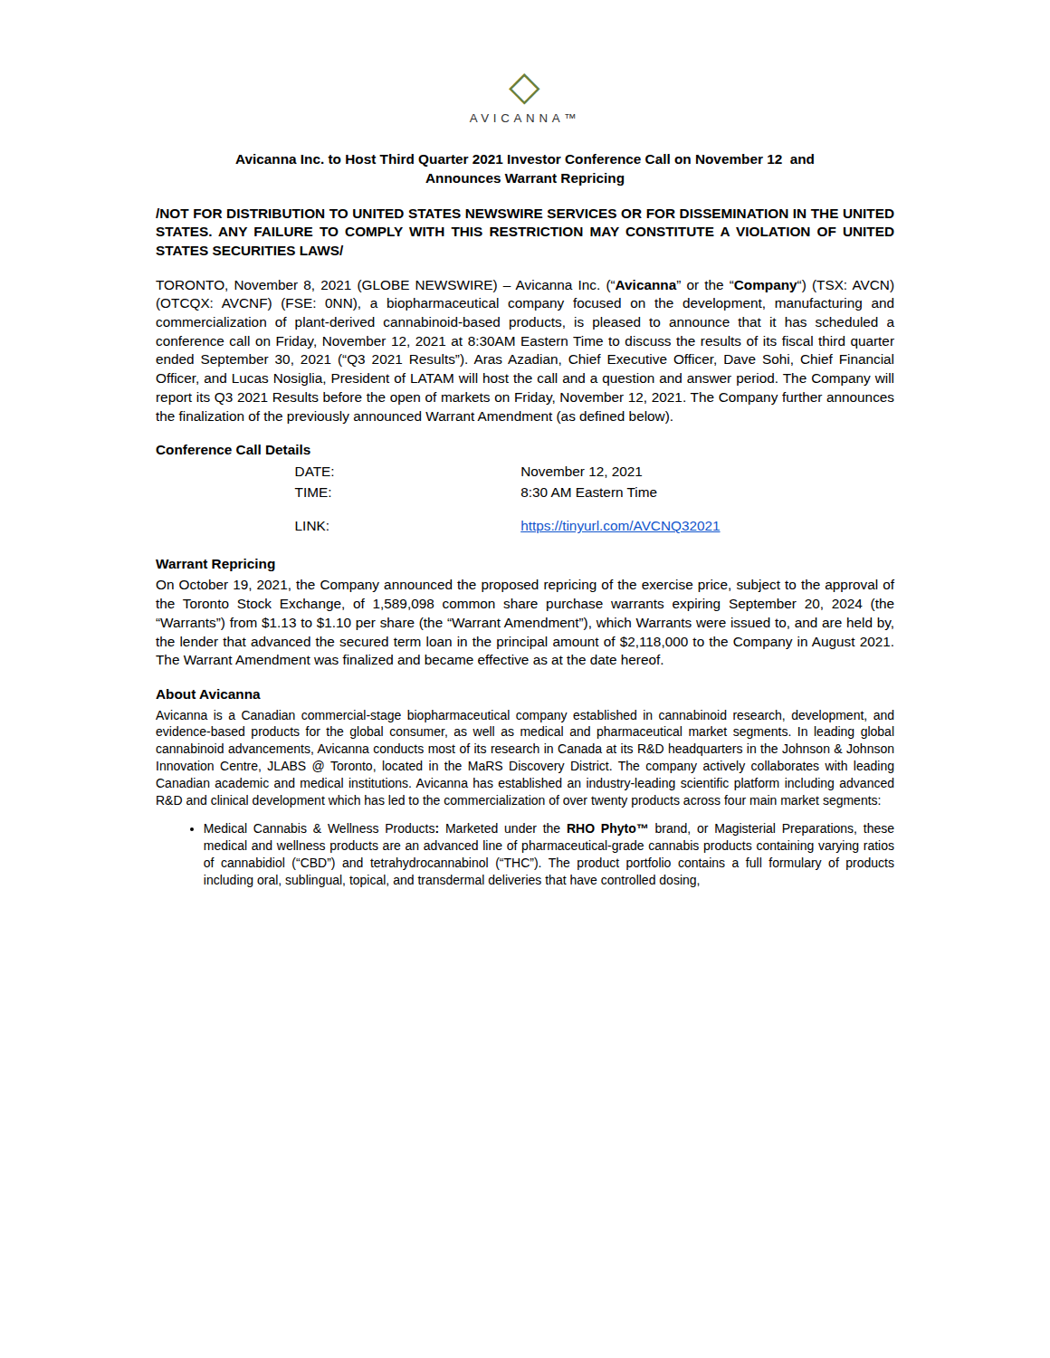◇
AVICANNA™
Avicanna Inc. to Host Third Quarter 2021 Investor Conference Call on November 12 and
Announces Warrant Repricing
/NOT FOR DISTRIBUTION TO UNITED STATES NEWSWIRE SERVICES OR FOR DISSEMINATION IN THE UNITED STATES. ANY FAILURE TO COMPLY WITH THIS RESTRICTION MAY CONSTITUTE A VIOLATION OF UNITED STATES SECURITIES LAWS/
TORONTO, November 8, 2021 (GLOBE NEWSWIRE) – Avicanna Inc. (“Avicanna” or the “Company“) (TSX: AVCN) (OTCQX: AVCNF) (FSE: 0NN), a biopharmaceutical company focused on the development, manufacturing and commercialization of plant-derived cannabinoid-based products, is pleased to announce that it has scheduled a conference call on Friday, November 12, 2021 at 8:30AM Eastern Time to discuss the results of its fiscal third quarter ended September 30, 2021 (“Q3 2021 Results”). Aras Azadian, Chief Executive Officer, Dave Sohi, Chief Financial Officer, and Lucas Nosiglia, President of LATAM will host the call and a question and answer period. The Company will report its Q3 2021 Results before the open of markets on Friday, November 12, 2021. The Company further announces the finalization of the previously announced Warrant Amendment (as defined below).
Conference Call Details
| DATE: | November 12, 2021 |
| TIME: | 8:30 AM Eastern Time |
| LINK: | https://tinyurl.com/AVCNQ32021 |
Warrant Repricing
On October 19, 2021, the Company announced the proposed repricing of the exercise price, subject to the approval of the Toronto Stock Exchange, of 1,589,098 common share purchase warrants expiring September 20, 2024 (the “Warrants”) from $1.13 to $1.10 per share (the “Warrant Amendment”), which Warrants were issued to, and are held by, the lender that advanced the secured term loan in the principal amount of $2,118,000 to the Company in August 2021. The Warrant Amendment was finalized and became effective as at the date hereof.
About Avicanna
Avicanna is a Canadian commercial-stage biopharmaceutical company established in cannabinoid research, development, and evidence-based products for the global consumer, as well as medical and pharmaceutical market segments. In leading global cannabinoid advancements, Avicanna conducts most of its research in Canada at its R&D headquarters in the Johnson & Johnson Innovation Centre, JLABS @ Toronto, located in the MaRS Discovery District. The company actively collaborates with leading Canadian academic and medical institutions. Avicanna has established an industry-leading scientific platform including advanced R&D and clinical development which has led to the commercialization of over twenty products across four main market segments:
Medical Cannabis & Wellness Products: Marketed under the RHO Phyto™ brand, or Magisterial Preparations, these medical and wellness products are an advanced line of pharmaceutical-grade cannabis products containing varying ratios of cannabidiol (“CBD”) and tetrahydrocannabinol (“THC”). The product portfolio contains a full formulary of products including oral, sublingual, topical, and transdermal deliveries that have controlled dosing,